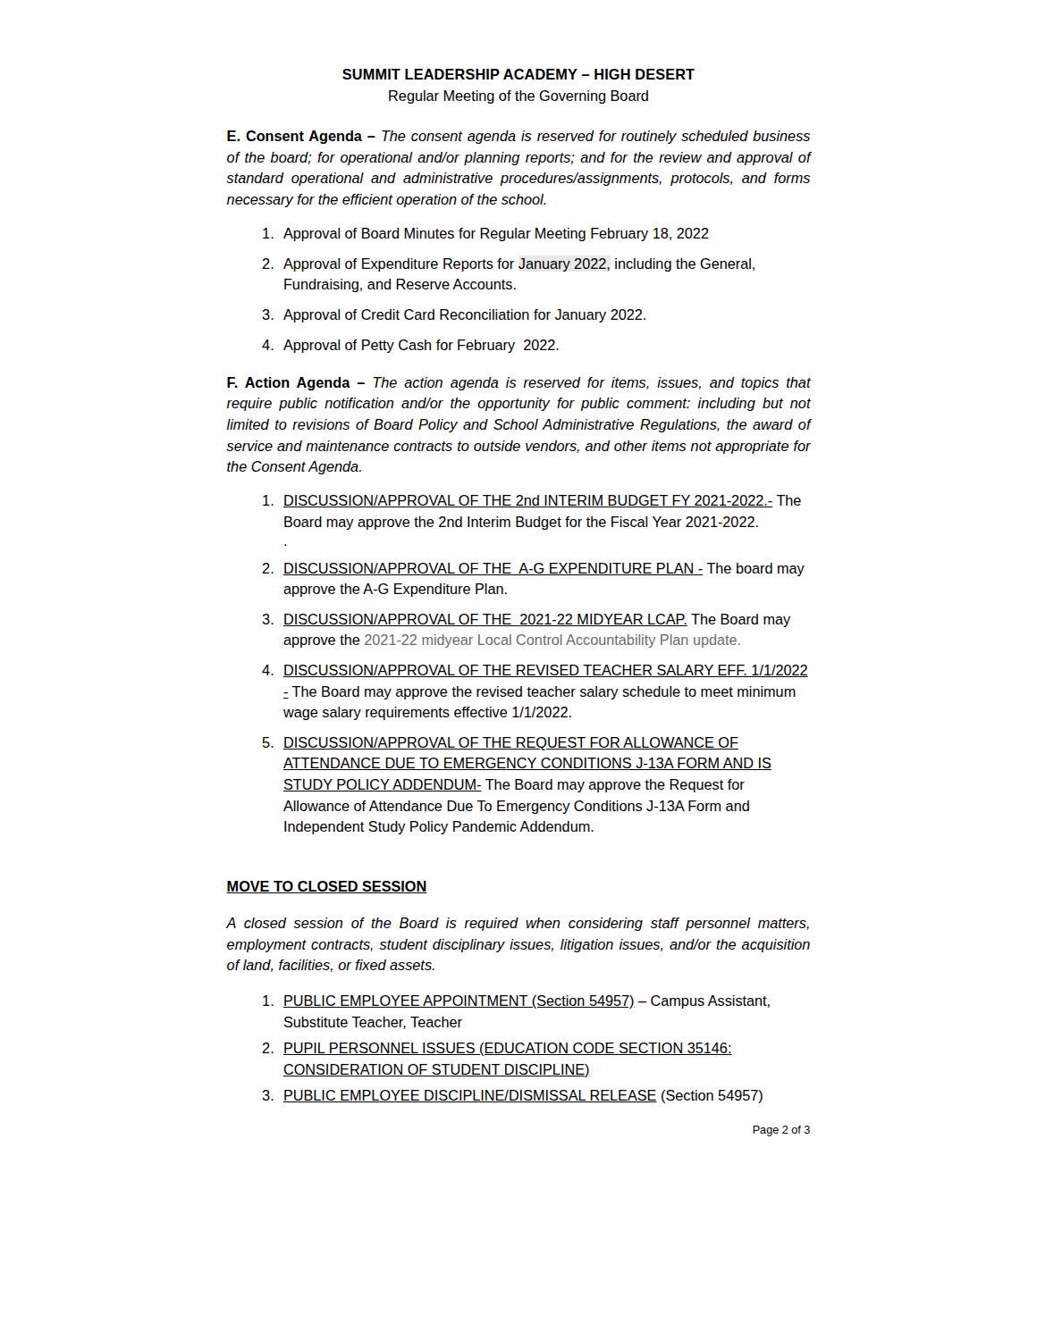SUMMIT LEADERSHIP ACADEMY – HIGH DESERT
Regular Meeting of the Governing Board
E. Consent Agenda – The consent agenda is reserved for routinely scheduled business of the board; for operational and/or planning reports; and for the review and approval of standard operational and administrative procedures/assignments, protocols, and forms necessary for the efficient operation of the school.
Approval of Board Minutes for Regular Meeting February 18, 2022
Approval of Expenditure Reports for January 2022, including the General, Fundraising, and Reserve Accounts.
Approval of Credit Card Reconciliation for January 2022.
Approval of Petty Cash for February 2022.
F. Action Agenda – The action agenda is reserved for items, issues, and topics that require public notification and/or the opportunity for public comment: including but not limited to revisions of Board Policy and School Administrative Regulations, the award of service and maintenance contracts to outside vendors, and other items not appropriate for the Consent Agenda.
DISCUSSION/APPROVAL OF THE 2nd INTERIM BUDGET FY 2021-2022.- The Board may approve the 2nd Interim Budget for the Fiscal Year 2021-2022.
.
DISCUSSION/APPROVAL OF THE A-G EXPENDITURE PLAN - The board may approve the A-G Expenditure Plan.
DISCUSSION/APPROVAL OF THE 2021-22 MIDYEAR LCAP. The Board may approve the 2021-22 midyear Local Control Accountability Plan update.
DISCUSSION/APPROVAL OF THE REVISED TEACHER SALARY EFF. 1/1/2022 - The Board may approve the revised teacher salary schedule to meet minimum wage salary requirements effective 1/1/2022.
DISCUSSION/APPROVAL OF THE REQUEST FOR ALLOWANCE OF ATTENDANCE DUE TO EMERGENCY CONDITIONS J-13A FORM AND IS STUDY POLICY ADDENDUM- The Board may approve the Request for Allowance of Attendance Due To Emergency Conditions J-13A Form and Independent Study Policy Pandemic Addendum.
MOVE TO CLOSED SESSION
A closed session of the Board is required when considering staff personnel matters, employment contracts, student disciplinary issues, litigation issues, and/or the acquisition of land, facilities, or fixed assets.
PUBLIC EMPLOYEE APPOINTMENT (Section 54957) – Campus Assistant, Substitute Teacher, Teacher
PUPIL PERSONNEL ISSUES (EDUCATION CODE SECTION 35146: CONSIDERATION OF STUDENT DISCIPLINE)
PUBLIC EMPLOYEE DISCIPLINE/DISMISSAL RELEASE (Section 54957)
Page 2 of 3